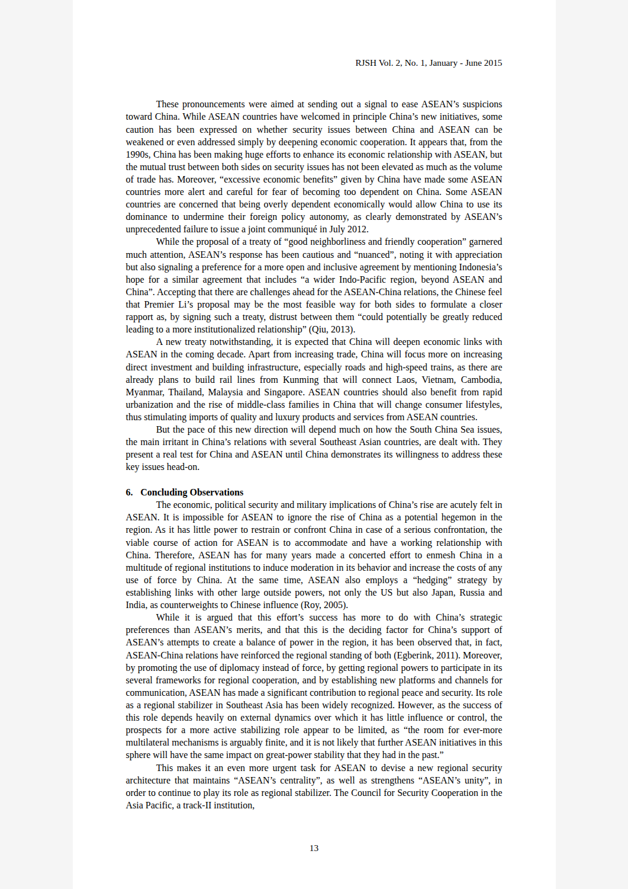RJSH Vol. 2, No. 1, January - June 2015
These pronouncements were aimed at sending out a signal to ease ASEAN’s suspicions toward China. While ASEAN countries have welcomed in principle China’s new initiatives, some caution has been expressed on whether security issues between China and ASEAN can be weakened or even addressed simply by deepening economic cooperation. It appears that, from the 1990s, China has been making huge efforts to enhance its economic relationship with ASEAN, but the mutual trust between both sides on security issues has not been elevated as much as the volume of trade has. Moreover, “excessive economic benefits” given by China have made some ASEAN countries more alert and careful for fear of becoming too dependent on China. Some ASEAN countries are concerned that being overly dependent economically would allow China to use its dominance to undermine their foreign policy autonomy, as clearly demonstrated by ASEAN’s unprecedented failure to issue a joint communiqué in July 2012.
While the proposal of a treaty of “good neighborliness and friendly cooperation” garnered much attention, ASEAN’s response has been cautious and “nuanced”, noting it with appreciation but also signaling a preference for a more open and inclusive agreement by mentioning Indonesia’s hope for a similar agreement that includes “a wider Indo-Pacific region, beyond ASEAN and China”. Accepting that there are challenges ahead for the ASEAN-China relations, the Chinese feel that Premier Li’s proposal may be the most feasible way for both sides to formulate a closer rapport as, by signing such a treaty, distrust between them “could potentially be greatly reduced leading to a more institutionalized relationship” (Qiu, 2013).
A new treaty notwithstanding, it is expected that China will deepen economic links with ASEAN in the coming decade. Apart from increasing trade, China will focus more on increasing direct investment and building infrastructure, especially roads and high-speed trains, as there are already plans to build rail lines from Kunming that will connect Laos, Vietnam, Cambodia, Myanmar, Thailand, Malaysia and Singapore. ASEAN countries should also benefit from rapid urbanization and the rise of middle-class families in China that will change consumer lifestyles, thus stimulating imports of quality and luxury products and services from ASEAN countries.
But the pace of this new direction will depend much on how the South China Sea issues, the main irritant in China’s relations with several Southeast Asian countries, are dealt with. They present a real test for China and ASEAN until China demonstrates its willingness to address these key issues head-on.
6. Concluding Observations
The economic, political security and military implications of China’s rise are acutely felt in ASEAN. It is impossible for ASEAN to ignore the rise of China as a potential hegemon in the region. As it has little power to restrain or confront China in case of a serious confrontation, the viable course of action for ASEAN is to accommodate and have a working relationship with China. Therefore, ASEAN has for many years made a concerted effort to enmesh China in a multitude of regional institutions to induce moderation in its behavior and increase the costs of any use of force by China. At the same time, ASEAN also employs a “hedging” strategy by establishing links with other large outside powers, not only the US but also Japan, Russia and India, as counterweights to Chinese influence (Roy, 2005).
While it is argued that this effort’s success has more to do with China’s strategic preferences than ASEAN’s merits, and that this is the deciding factor for China’s support of ASEAN’s attempts to create a balance of power in the region, it has been observed that, in fact, ASEAN-China relations have reinforced the regional standing of both (Egberink, 2011). Moreover, by promoting the use of diplomacy instead of force, by getting regional powers to participate in its several frameworks for regional cooperation, and by establishing new platforms and channels for communication, ASEAN has made a significant contribution to regional peace and security. Its role as a regional stabilizer in Southeast Asia has been widely recognized. However, as the success of this role depends heavily on external dynamics over which it has little influence or control, the prospects for a more active stabilizing role appear to be limited, as “the room for ever-more multilateral mechanisms is arguably finite, and it is not likely that further ASEAN initiatives in this sphere will have the same impact on great-power stability that they had in the past.”
This makes it an even more urgent task for ASEAN to devise a new regional security architecture that maintains “ASEAN’s centrality”, as well as strengthens “ASEAN’s unity”, in order to continue to play its role as regional stabilizer. The Council for Security Cooperation in the Asia Pacific, a track-II institution,
13